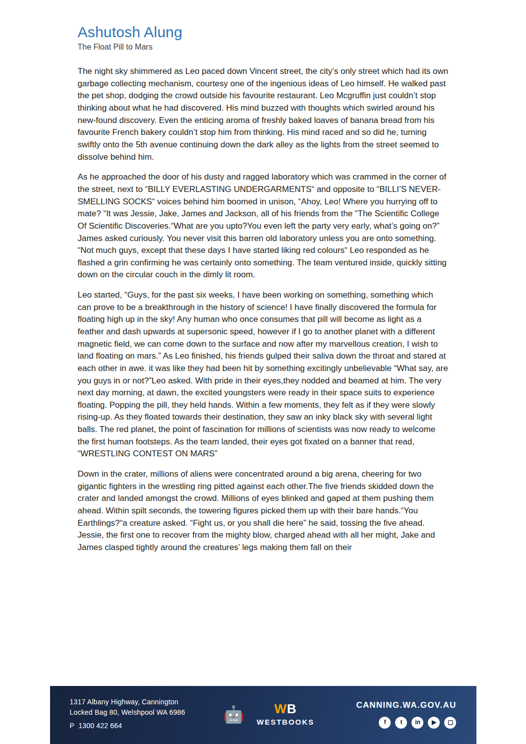Ashutosh Alung
The Float Pill to Mars
The night sky shimmered as Leo paced down Vincent street, the city’s only street which had its own garbage collecting mechanism, courtesy one of the ingenious ideas of Leo himself. He walked past the pet shop, dodging the crowd outside his favourite restaurant. Leo Mcgruffin just couldn’t stop thinking about what he had discovered. His mind buzzed with thoughts which swirled around his new-found discovery. Even the enticing aroma of freshly baked loaves of banana bread from his favourite French bakery couldn’t stop him from thinking. His mind raced and so did he, turning swiftly onto the 5th avenue continuing down the dark alley as the lights from the street seemed to dissolve behind him.
As he approached the door of his dusty and ragged laboratory which was crammed in the corner of the street, next to “BILLY EVERLASTING UNDERGARMENTS“ and opposite to “BILLI’S NEVER-SMELLING SOCKS“ voices behind him boomed in unison, “Ahoy, Leo! Where you hurrying off to mate? “It was Jessie, Jake, James and Jackson, all of his friends from the “The Scientific College Of Scientific Discoveries.“What are you upto?You even left the party very early, what’s going on?” James asked curiously. You never visit this barren old laboratory unless you are onto something. “Not much guys, except that these days I have started liking red colours“ Leo responded as he flashed a grin confirming he was certainly onto something. The team ventured inside, quickly sitting down on the circular couch in the dimly lit room.
Leo started, “Guys, for the past six weeks, I have been working on something, something which can prove to be a breakthrough in the history of science! I have finally discovered the formula for floating high up in the sky! Any human who once consumes that pill will become as light as a feather and dash upwards at supersonic speed, however if I go to another planet with a different magnetic field, we can come down to the surface and now after my marvellous creation, I wish to land floating on mars.” As Leo finished, his friends gulped their saliva down the throat and stared at each other in awe. it was like they had been hit by something excitingly unbelievable “What say, are you guys in or not?”Leo asked. With pride in their eyes,they nodded and beamed at him. The very next day morning, at dawn, the excited youngsters were ready in their space suits to experience floating. Popping the pill, they held hands. Within a few moments, they felt as if they were slowly rising-up. As they floated towards their destination, they saw an inky black sky with several light balls. The red planet, the point of fascination for millions of scientists was now ready to welcome the first human footsteps. As the team landed, their eyes got fixated on a banner that read, “WRESTLING CONTEST ON MARS”
Down in the crater, millions of aliens were concentrated around a big arena, cheering for two gigantic fighters in the wrestling ring pitted against each other.The five friends skidded down the crater and landed amongst the crowd. Millions of eyes blinked and gaped at them pushing them ahead. Within spilt seconds, the towering figures picked them up with their bare hands.“You Earthlings?“a creature asked. “Fight us, or you shall die here” he said, tossing the five ahead. Jessie, the first one to recover from the mighty blow, charged ahead with all her might, Jake and James clasped tightly around the creatures’ legs making them fall on their
1317 Albany Highway, Cannington
Locked Bag 80, Welshpool WA 6986
P 1300 422 664
🤖
WB
WESTBOOKS
CANNING.WA.GOV.AU
f t in ▶ ▢